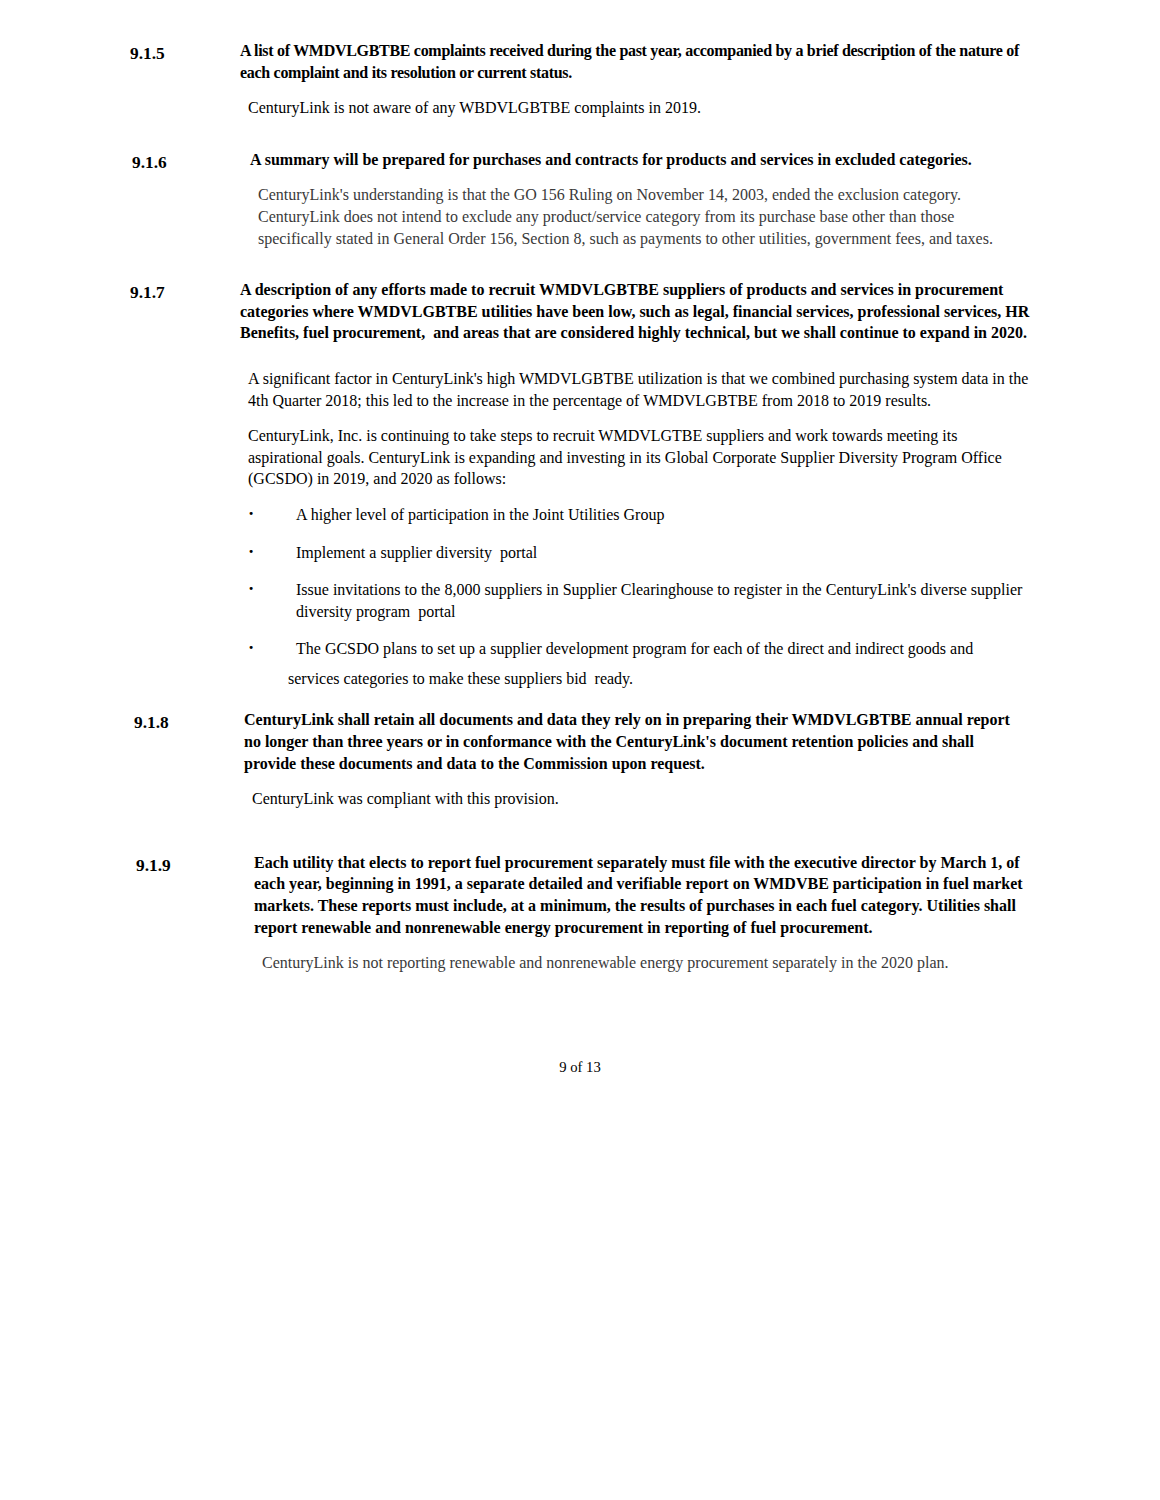9.1.5
A list of WMDVLGBTBE complaints received during the past year, accompanied by a brief description of the nature of each complaint and its resolution or current status.
CenturyLink is not aware of any WBDVLGBTBE complaints in 2019.
9.1.6
A summary will be prepared for purchases and contracts for products and services in excluded categories.
CenturyLink's understanding is that the GO 156 Ruling on November 14, 2003, ended the exclusion category. CenturyLink does not intend to exclude any product/service category from its purchase base other than those specifically stated in General Order 156, Section 8, such as payments to other utilities, government fees, and taxes.
9.1.7
A description of any efforts made to recruit WMDVLGBTBE suppliers of products and services in procurement categories where WMDVLGBTBE utilities have been low, such as legal, financial services, professional services, HR Benefits, fuel procurement, and areas that are considered highly technical, but we shall continue to expand in 2020.
A significant factor in CenturyLink's high WMDVLGBTBE utilization is that we combined purchasing system data in the 4th Quarter 2018; this led to the increase in the percentage of WMDVLGBTBE from 2018 to 2019 results.
CenturyLink, Inc. is continuing to take steps to recruit WMDVLGTBE suppliers and work towards meeting its aspirational goals. CenturyLink is expanding and investing in its Global Corporate Supplier Diversity Program Office (GCSDO) in 2019, and 2020 as follows:
A higher level of participation in the Joint Utilities Group
Implement a supplier diversity portal
Issue invitations to the 8,000 suppliers in Supplier Clearinghouse to register in the CenturyLink's diverse supplier diversity program portal
The GCSDO plans to set up a supplier development program for each of the direct and indirect goods and
services categories to make these suppliers bid ready.
9.1.8
CenturyLink shall retain all documents and data they rely on in preparing their WMDVLGBTBE annual report no longer than three years or in conformance with the CenturyLink's document retention policies and shall provide these documents and data to the Commission upon request.
CenturyLink was compliant with this provision.
9.1.9
Each utility that elects to report fuel procurement separately must file with the executive director by March 1, of each year, beginning in 1991, a separate detailed and verifiable report on WMDVBE participation in fuel market markets. These reports must include, at a minimum, the results of purchases in each fuel category. Utilities shall report renewable and nonrenewable energy procurement in reporting of fuel procurement.
CenturyLink is not reporting renewable and nonrenewable energy procurement separately in the 2020 plan.
9 of 13